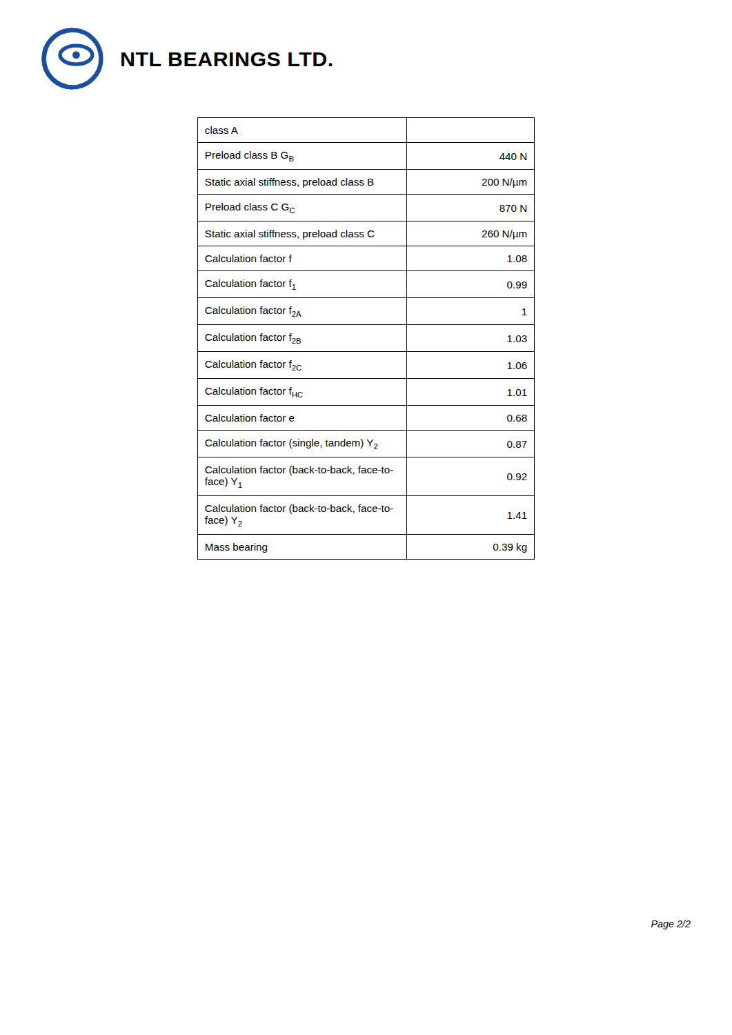NTL BEARINGS LTD.
| class A | |
| Preload class B G B | 440 N |
| Static axial stiffness, preload class B | 200 N/µm |
| Preload class C G C | 870 N |
| Static axial stiffness, preload class C | 260 N/µm |
| Calculation factor f | 1.08 |
| Calculation factor f 1 | 0.99 |
| Calculation factor f 2A | 1 |
| Calculation factor f 2B | 1.03 |
| Calculation factor f 2C | 1.06 |
| Calculation factor f HC | 1.01 |
| Calculation factor e | 0.68 |
| Calculation factor (single, tandem) Y 2 | 0.87 |
| Calculation factor (back-to-back, face-to-face) Y 1 | 0.92 |
| Calculation factor (back-to-back, face-to-face) Y 2 | 1.41 |
| Mass bearing | 0.39 kg |
Page 2/2